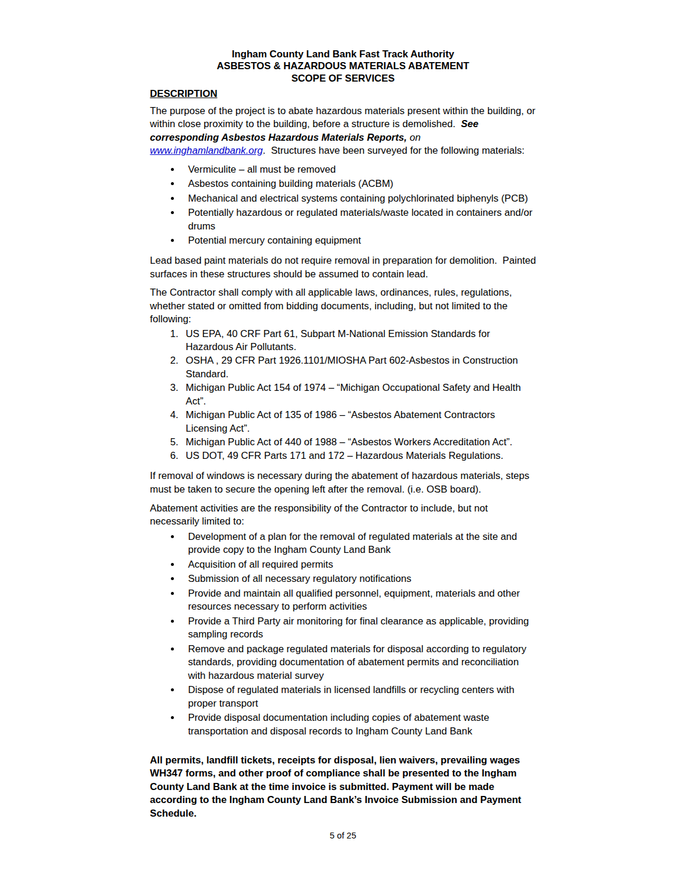Ingham County Land Bank Fast Track Authority
ASBESTOS & HAZARDOUS MATERIALS ABATEMENT
SCOPE OF SERVICES
DESCRIPTION
The purpose of the project is to abate hazardous materials present within the building, or within close proximity to the building, before a structure is demolished. See corresponding Asbestos Hazardous Materials Reports, on www.inghamlandbank.org. Structures have been surveyed for the following materials:
Vermiculite – all must be removed
Asbestos containing building materials (ACBM)
Mechanical and electrical systems containing polychlorinated biphenyls (PCB)
Potentially hazardous or regulated materials/waste located in containers and/or drums
Potential mercury containing equipment
Lead based paint materials do not require removal in preparation for demolition. Painted surfaces in these structures should be assumed to contain lead.
The Contractor shall comply with all applicable laws, ordinances, rules, regulations, whether stated or omitted from bidding documents, including, but not limited to the following:
US EPA, 40 CRF Part 61, Subpart M-National Emission Standards for Hazardous Air Pollutants.
OSHA , 29 CFR Part 1926.1101/MIOSHA Part 602-Asbestos in Construction Standard.
Michigan Public Act 154 of 1974 – “Michigan Occupational Safety and Health Act”.
Michigan Public Act of 135 of 1986 – “Asbestos Abatement Contractors Licensing Act”.
Michigan Public Act of 440 of 1988 – “Asbestos Workers Accreditation Act”.
US DOT, 49 CFR Parts 171 and 172 – Hazardous Materials Regulations.
If removal of windows is necessary during the abatement of hazardous materials, steps must be taken to secure the opening left after the removal. (i.e. OSB board).
Abatement activities are the responsibility of the Contractor to include, but not necessarily limited to:
Development of a plan for the removal of regulated materials at the site and provide copy to the Ingham County Land Bank
Acquisition of all required permits
Submission of all necessary regulatory notifications
Provide and maintain all qualified personnel, equipment, materials and other resources necessary to perform activities
Provide a Third Party air monitoring for final clearance as applicable, providing sampling records
Remove and package regulated materials for disposal according to regulatory standards, providing documentation of abatement permits and reconciliation with hazardous material survey
Dispose of regulated materials in licensed landfills or recycling centers with proper transport
Provide disposal documentation including copies of abatement waste transportation and disposal records to Ingham County Land Bank
All permits, landfill tickets, receipts for disposal, lien waivers, prevailing wages WH347 forms, and other proof of compliance shall be presented to the Ingham County Land Bank at the time invoice is submitted. Payment will be made according to the Ingham County Land Bank’s Invoice Submission and Payment Schedule.
5 of 25